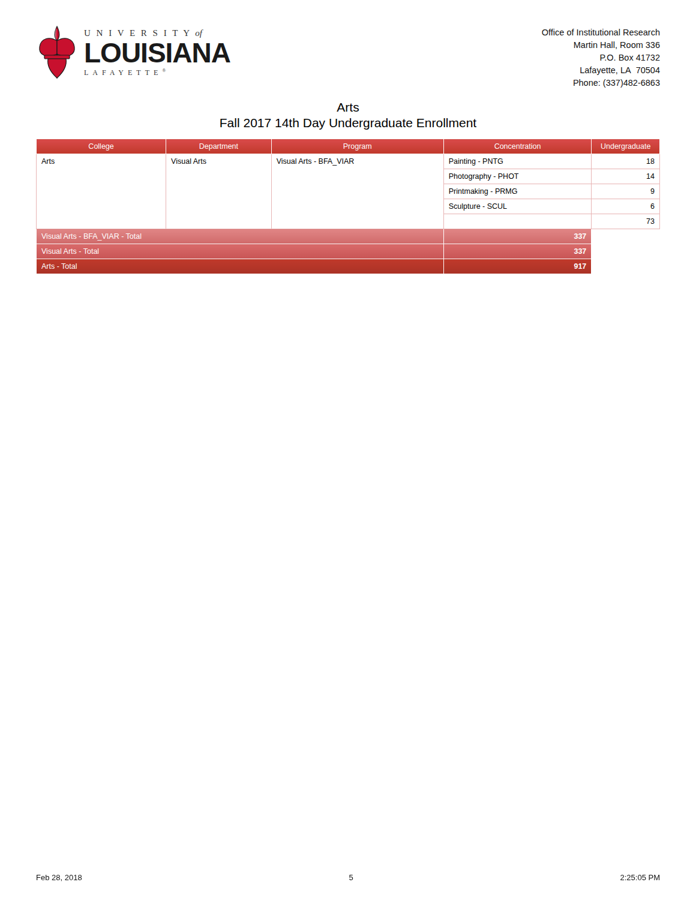U N I V E R S I T Y of
LOUISIANA
LAFAYETTE®
Office of Institutional Research
Martin Hall, Room 336
P.O. Box 41732
Lafayette, LA 70504
Phone: (337)482-6863
Arts
Fall 2017 14th Day Undergraduate Enrollment
| College | Department | Program | Concentration | Undergraduate |
| --- | --- | --- | --- | --- |
| Arts | Visual Arts | Visual Arts - BFA_VIAR | Painting - PNTG | 18 |
| Photography - PHOT | 14 |
| Printmaking - PRMG | 9 |
| Sculpture - SCUL | 6 |
| | 73 |
| Visual Arts - BFA_VIAR - Total | 337 |
| Visual Arts - Total | 337 |
| Arts - Total | 917 |
Feb 28, 2018
5
2:25:05 PM